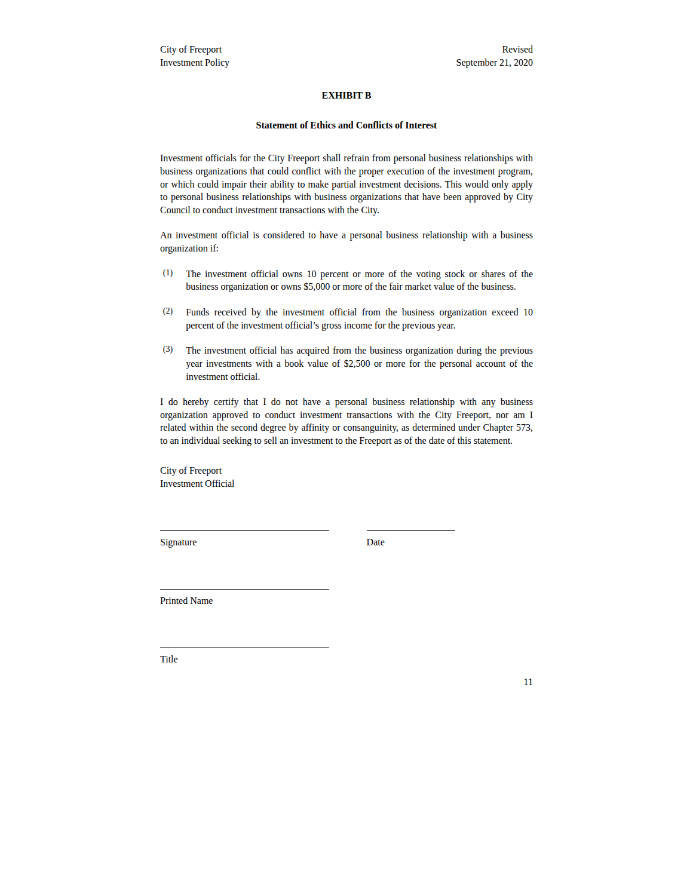| City of Freeport | Revised |
| Investment Policy | September 21, 2020 |
EXHIBIT B
Statement of Ethics and Conflicts of Interest
Investment officials for the City Freeport shall refrain from personal business relationships with business organizations that could conflict with the proper execution of the investment program, or which could impair their ability to make partial investment decisions. This would only apply to personal business relationships with business organizations that have been approved by City Council to conduct investment transactions with the City.
An investment official is considered to have a personal business relationship with a business organization if:
The investment official owns 10 percent or more of the voting stock or shares of the business organization or owns $5,000 or more of the fair market value of the business.
Funds received by the investment official from the business organization exceed 10 percent of the investment official’s gross income for the previous year.
The investment official has acquired from the business organization during the previous year investments with a book value of $2,500 or more for the personal account of the investment official.
I do hereby certify that I do not have a personal business relationship with any business organization approved to conduct investment transactions with the City Freeport, nor am I related within the second degree by affinity or consanguinity, as determined under Chapter 573, to an individual seeking to sell an investment to the Freeport as of the date of this statement.
City of Freeport
Investment Official
| Signature | Date |
| Printed Name | |
| Title | |
11